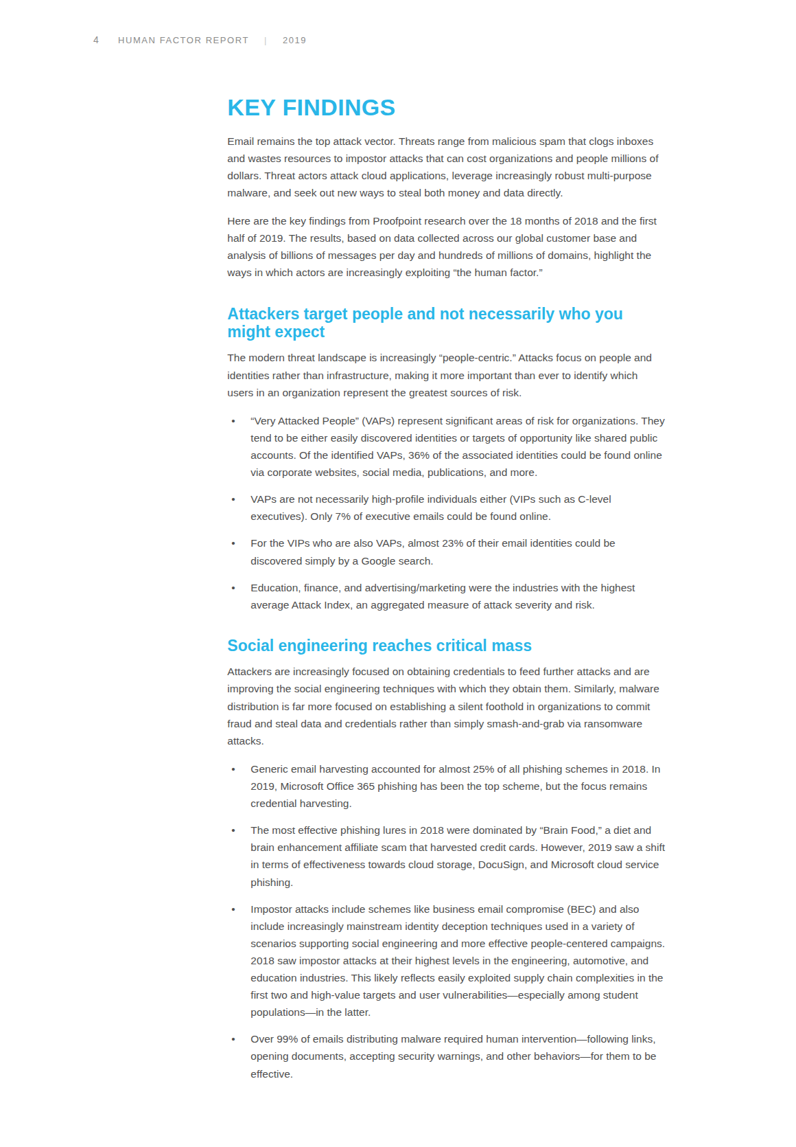4 Human Factor Report | 2019
Key Findings
Email remains the top attack vector. Threats range from malicious spam that clogs inboxes and wastes resources to impostor attacks that can cost organizations and people millions of dollars. Threat actors attack cloud applications, leverage increasingly robust multi-purpose malware, and seek out new ways to steal both money and data directly.
Here are the key findings from Proofpoint research over the 18 months of 2018 and the first half of 2019. The results, based on data collected across our global customer base and analysis of billions of messages per day and hundreds of millions of domains, highlight the ways in which actors are increasingly exploiting “the human factor.”
Attackers target people and not necessarily who you might expect
The modern threat landscape is increasingly “people-centric.” Attacks focus on people and identities rather than infrastructure, making it more important than ever to identify which users in an organization represent the greatest sources of risk.
“Very Attacked People” (VAPs) represent significant areas of risk for organizations. They tend to be either easily discovered identities or targets of opportunity like shared public accounts. Of the identified VAPs, 36% of the associated identities could be found online via corporate websites, social media, publications, and more.
VAPs are not necessarily high-profile individuals either (VIPs such as C-level executives). Only 7% of executive emails could be found online.
For the VIPs who are also VAPs, almost 23% of their email identities could be discovered simply by a Google search.
Education, finance, and advertising/marketing were the industries with the highest average Attack Index, an aggregated measure of attack severity and risk.
Social engineering reaches critical mass
Attackers are increasingly focused on obtaining credentials to feed further attacks and are improving the social engineering techniques with which they obtain them. Similarly, malware distribution is far more focused on establishing a silent foothold in organizations to commit fraud and steal data and credentials rather than simply smash-and-grab via ransomware attacks.
Generic email harvesting accounted for almost 25% of all phishing schemes in 2018. In 2019, Microsoft Office 365 phishing has been the top scheme, but the focus remains credential harvesting.
The most effective phishing lures in 2018 were dominated by “Brain Food,” a diet and brain enhancement affiliate scam that harvested credit cards. However, 2019 saw a shift in terms of effectiveness towards cloud storage, DocuSign, and Microsoft cloud service phishing.
Impostor attacks include schemes like business email compromise (BEC) and also include increasingly mainstream identity deception techniques used in a variety of scenarios supporting social engineering and more effective people-centered campaigns. 2018 saw impostor attacks at their highest levels in the engineering, automotive, and education industries. This likely reflects easily exploited supply chain complexities in the first two and high-value targets and user vulnerabilities—especially among student populations—in the latter.
Over 99% of emails distributing malware required human intervention—following links, opening documents, accepting security warnings, and other behaviors—for them to be effective.